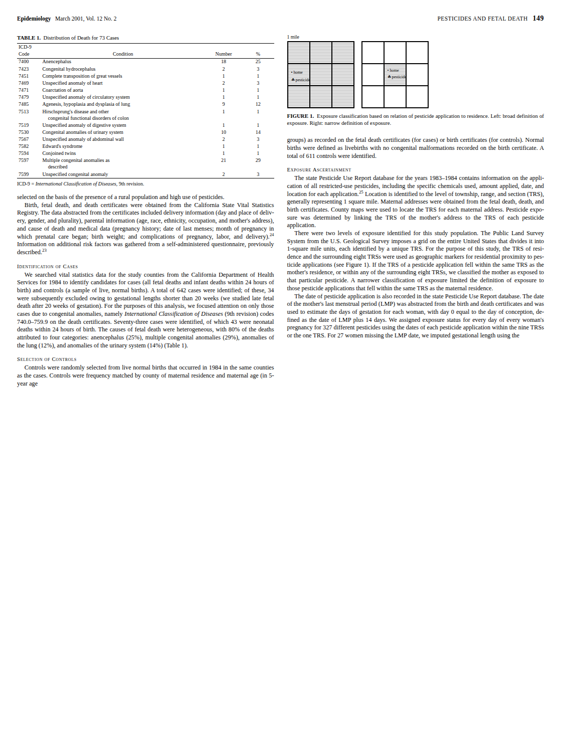Epidemiology March 2001, Vol. 12 No. 2
PESTICIDES AND FETAL DEATH149
TABLE 1. Distribution of Death for 73 Cases
| ICD-9 | | | |
| --- | --- | --- | --- |
| Code | Condition | Number | % |
| 7400 | Anencephalus | 18 | 25 |
| 7423 | Congenital hydrocephalus | 2 | 3 |
| 7451 | Complete transposition of great vessels | 1 | 1 |
| 7469 | Unspecified anomaly of heart | 2 | 3 |
| 7471 | Coarctation of aorta | 1 | 1 |
| 7479 | Unspecified anomaly of circulatory system | 1 | 1 |
| 7485 | Agenesis, hypoplasia and dysplasia of lung | 9 | 12 |
| 7513 | Hirschsprung's disease and other congenital functional disorders of colon | 1 | 1 |
| 7519 | Unspecified anomaly of digestive system | 1 | 1 |
| 7530 | Congenital anomalies of urinary system | 10 | 14 |
| 7567 | Unspecified anomaly of abdominal wall | 2 | 3 |
| 7582 | Edward's syndrome | 1 | 1 |
| 7594 | Conjoined twins | 1 | 1 |
| 7597 | Multiple congenital anomalies as described | 21 | 29 |
| 7599 | Unspecified congenital anomaly | 2 | 3 |
ICD-9 = International Classification of Diseases, 9th revision.
selected on the basis of the presence of a rural population and high use of pesticides.
Birth, fetal death, and death certificates were obtained from the California State Vital Statistics Registry. The data abstracted from the certificates included delivery information (day and place of delivery, gender, and plurality), parental information (age, race, ethnicity, occupation, and mother's address), and cause of death and medical data (pregnancy history; date of last menses; month of pregnancy in which prenatal care began; birth weight; and complications of pregnancy, labor, and delivery).24 Information on additional risk factors was gathered from a self-administered questionnaire, previously described.23
Identification of Cases
We searched vital statistics data for the study counties from the California Department of Health Services for 1984 to identify candidates for cases (all fetal deaths and infant deaths within 24 hours of birth) and controls (a sample of live, normal births). A total of 642 cases were identified; of these, 34 were subsequently excluded owing to gestational lengths shorter than 20 weeks (we studied late fetal death after 20 weeks of gestation). For the purposes of this analysis, we focused attention on only those cases due to congenital anomalies, namely International Classification of Diseases (9th revision) codes 740.0–759.9 on the death certificates. Seventy-three cases were identified, of which 43 were neonatal deaths within 24 hours of birth. The causes of fetal death were heterogeneous, with 80% of the deaths attributed to four categories: anencephalus (25%), multiple congenital anomalies (29%), anomalies of the lung (12%), and anomalies of the urinary system (14%) (Table 1).
Selection of Controls
Controls were randomly selected from live normal births that occurred in 1984 in the same counties as the cases. Controls were frequency matched by county of maternal residence and maternal age (in 5-year age
1 mile
home pesticide
home pesticide
FIGURE 1. Exposure classification based on relation of pesticide application to residence. Left: broad definition of exposure. Right: narrow definition of exposure.
groups) as recorded on the fetal death certificates (for cases) or birth certificates (for controls). Normal births were defined as livebirths with no congenital malformations recorded on the birth certificate. A total of 611 controls were identified.
Exposure Ascertainment
The state Pesticide Use Report database for the years 1983–1984 contains information on the application of all restricted-use pesticides, including the specific chemicals used, amount applied, date, and location for each application.25 Location is identified to the level of township, range, and section (TRS), generally representing 1 square mile. Maternal addresses were obtained from the fetal death, death, and birth certificates. County maps were used to locate the TRS for each maternal address. Pesticide exposure was determined by linking the TRS of the mother's address to the TRS of each pesticide application.
There were two levels of exposure identified for this study population. The Public Land Survey System from the U.S. Geological Survey imposes a grid on the entire United States that divides it into 1-square mile units, each identified by a unique TRS. For the purpose of this study, the TRS of residence and the surrounding eight TRSs were used as geographic markers for residential proximity to pesticide applications (see Figure 1). If the TRS of a pesticide application fell within the same TRS as the mother's residence, or within any of the surrounding eight TRSs, we classified the mother as exposed to that particular pesticide. A narrower classification of exposure limited the definition of exposure to those pesticide applications that fell within the same TRS as the maternal residence.
The date of pesticide application is also recorded in the state Pesticide Use Report database. The date of the mother's last menstrual period (LMP) was abstracted from the birth and death certificates and was used to estimate the days of gestation for each woman, with day 0 equal to the day of conception, defined as the date of LMP plus 14 days. We assigned exposure status for every day of every woman's pregnancy for 327 different pesticides using the dates of each pesticide application within the nine TRSs or the one TRS. For 27 women missing the LMP date, we imputed gestational length using the